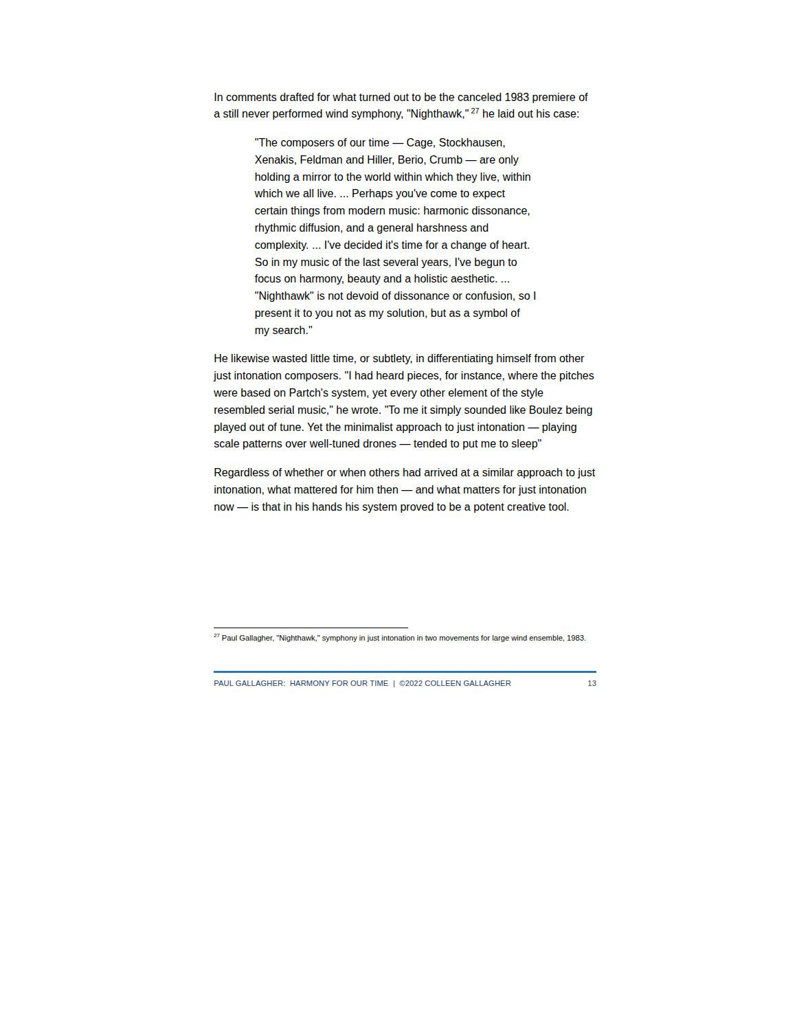In comments drafted for what turned out to be the canceled 1983 premiere of a still never performed wind symphony, "Nighthawk," 27 he laid out his case:
"The composers of our time — Cage, Stockhausen, Xenakis, Feldman and Hiller, Berio, Crumb — are only holding a mirror to the world within which they live, within which we all live. ... Perhaps you've come to expect certain things from modern music: harmonic dissonance, rhythmic diffusion, and a general harshness and complexity. ... I've decided it's time for a change of heart. So in my music of the last several years, I've begun to focus on harmony, beauty and a holistic aesthetic. ... "Nighthawk" is not devoid of dissonance or confusion, so I present it to you not as my solution, but as a symbol of my search."
He likewise wasted little time, or subtlety, in differentiating himself from other just intonation composers. "I had heard pieces, for instance, where the pitches were based on Partch's system, yet every other element of the style resembled serial music," he wrote. "To me it simply sounded like Boulez being played out of tune. Yet the minimalist approach to just intonation — playing scale patterns over well-tuned drones — tended to put me to sleep"
Regardless of whether or when others had arrived at a similar approach to just intonation, what mattered for him then — and what matters for just intonation now — is that in his hands his system proved to be a potent creative tool.
27 Paul Gallagher, "Nighthawk," symphony in just intonation in two movements for large wind ensemble, 1983.
Paul Gallagher: Harmony for Our Time | ©2022 Colleen Gallagher 13